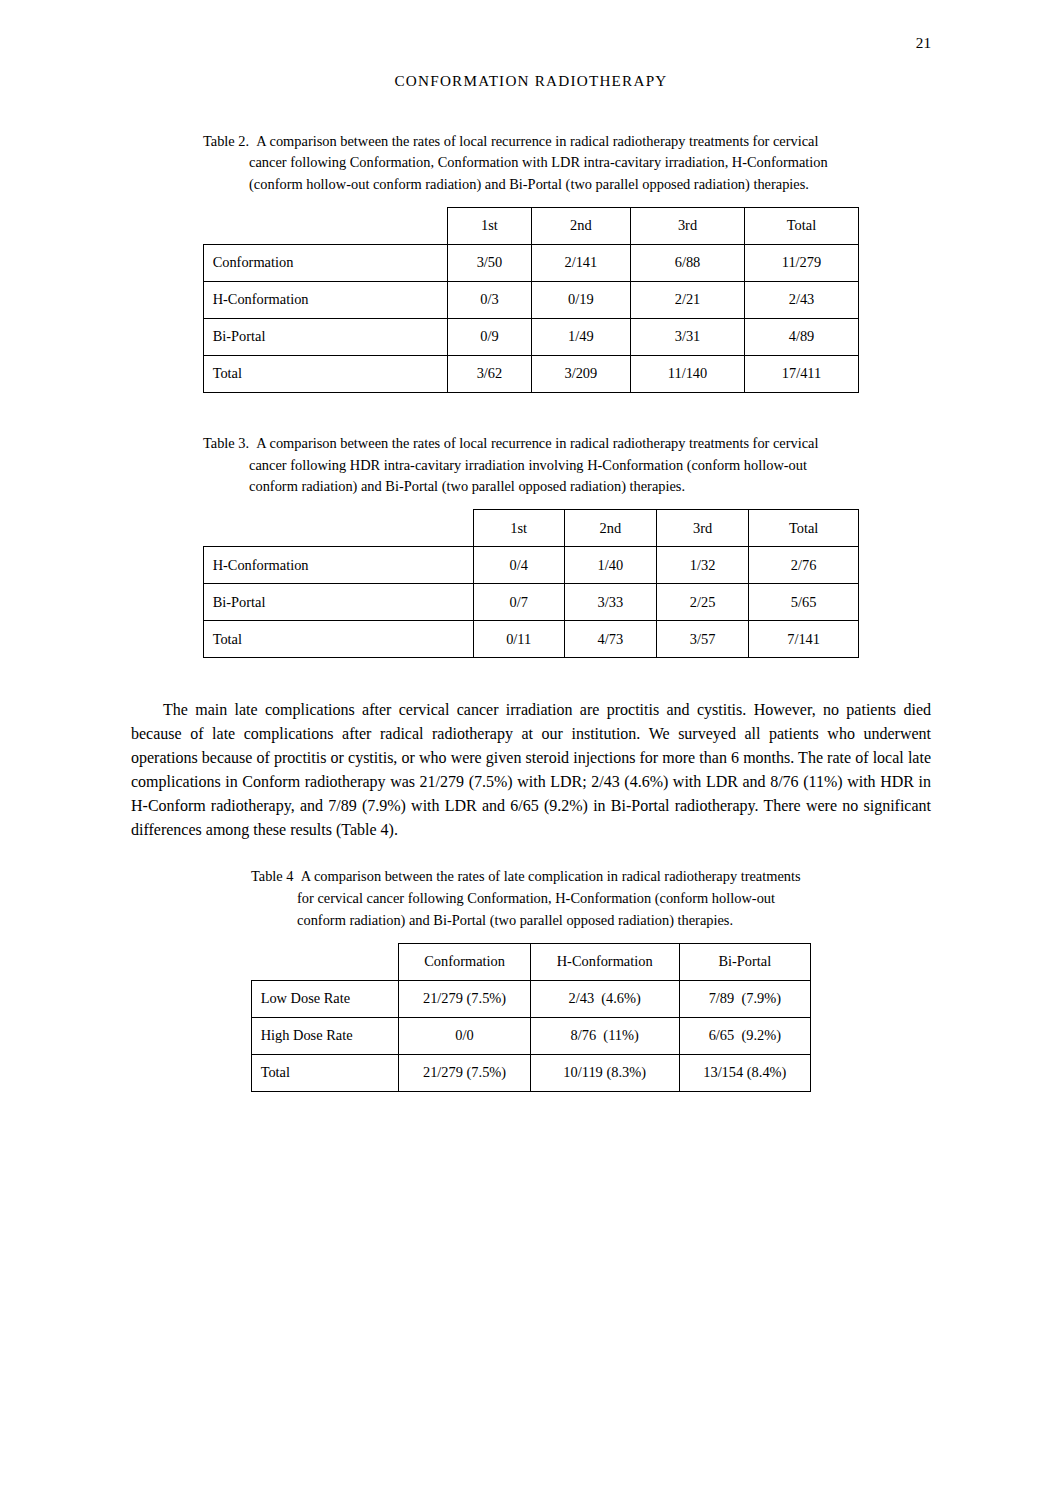21
CONFORMATION RADIOTHERAPY
Table 2. A comparison between the rates of local recurrence in radical radiotherapy treatments for cervical cancer following Conformation, Conformation with LDR intra-cavitary irradiation, H-Conformation (conform hollow-out conform radiation) and Bi-Portal (two parallel opposed radiation) therapies.
| | 1st | 2nd | 3rd | Total |
| --- | --- | --- | --- | --- |
| Conformation | 3/50 | 2/141 | 6/88 | 11/279 |
| H-Conformation | 0/3 | 0/19 | 2/21 | 2/43 |
| Bi-Portal | 0/9 | 1/49 | 3/31 | 4/89 |
| Total | 3/62 | 3/209 | 11/140 | 17/411 |
Table 3. A comparison between the rates of local recurrence in radical radiotherapy treatments for cervical cancer following HDR intra-cavitary irradiation involving H-Conformation (conform hollow-out conform radiation) and Bi-Portal (two parallel opposed radiation) therapies.
| | 1st | 2nd | 3rd | Total |
| --- | --- | --- | --- | --- |
| H-Conformation | 0/4 | 1/40 | 1/32 | 2/76 |
| Bi-Portal | 0/7 | 3/33 | 2/25 | 5/65 |
| Total | 0/11 | 4/73 | 3/57 | 7/141 |
The main late complications after cervical cancer irradiation are proctitis and cystitis. However, no patients died because of late complications after radical radiotherapy at our institution. We surveyed all patients who underwent operations because of proctitis or cystitis, or who were given steroid injections for more than 6 months. The rate of local late complications in Conform radiotherapy was 21/279 (7.5%) with LDR; 2/43 (4.6%) with LDR and 8/76 (11%) with HDR in H-Conform radiotherapy, and 7/89 (7.9%) with LDR and 6/65 (9.2%) in Bi-Portal radiotherapy. There were no significant differences among these results (Table 4).
Table 4 A comparison between the rates of late complication in radical radiotherapy treatments for cervical cancer following Conformation, H-Conformation (conform hollow-out conform radiation) and Bi-Portal (two parallel opposed radiation) therapies.
| | Conformation | H-Conformation | Bi-Portal |
| --- | --- | --- | --- |
| Low Dose Rate | 21/279 (7.5%) | 2/43 (4.6%) | 7/89 (7.9%) |
| High Dose Rate | 0/0 | 8/76 (11%) | 6/65 (9.2%) |
| Total | 21/279 (7.5%) | 10/119 (8.3%) | 13/154 (8.4%) |